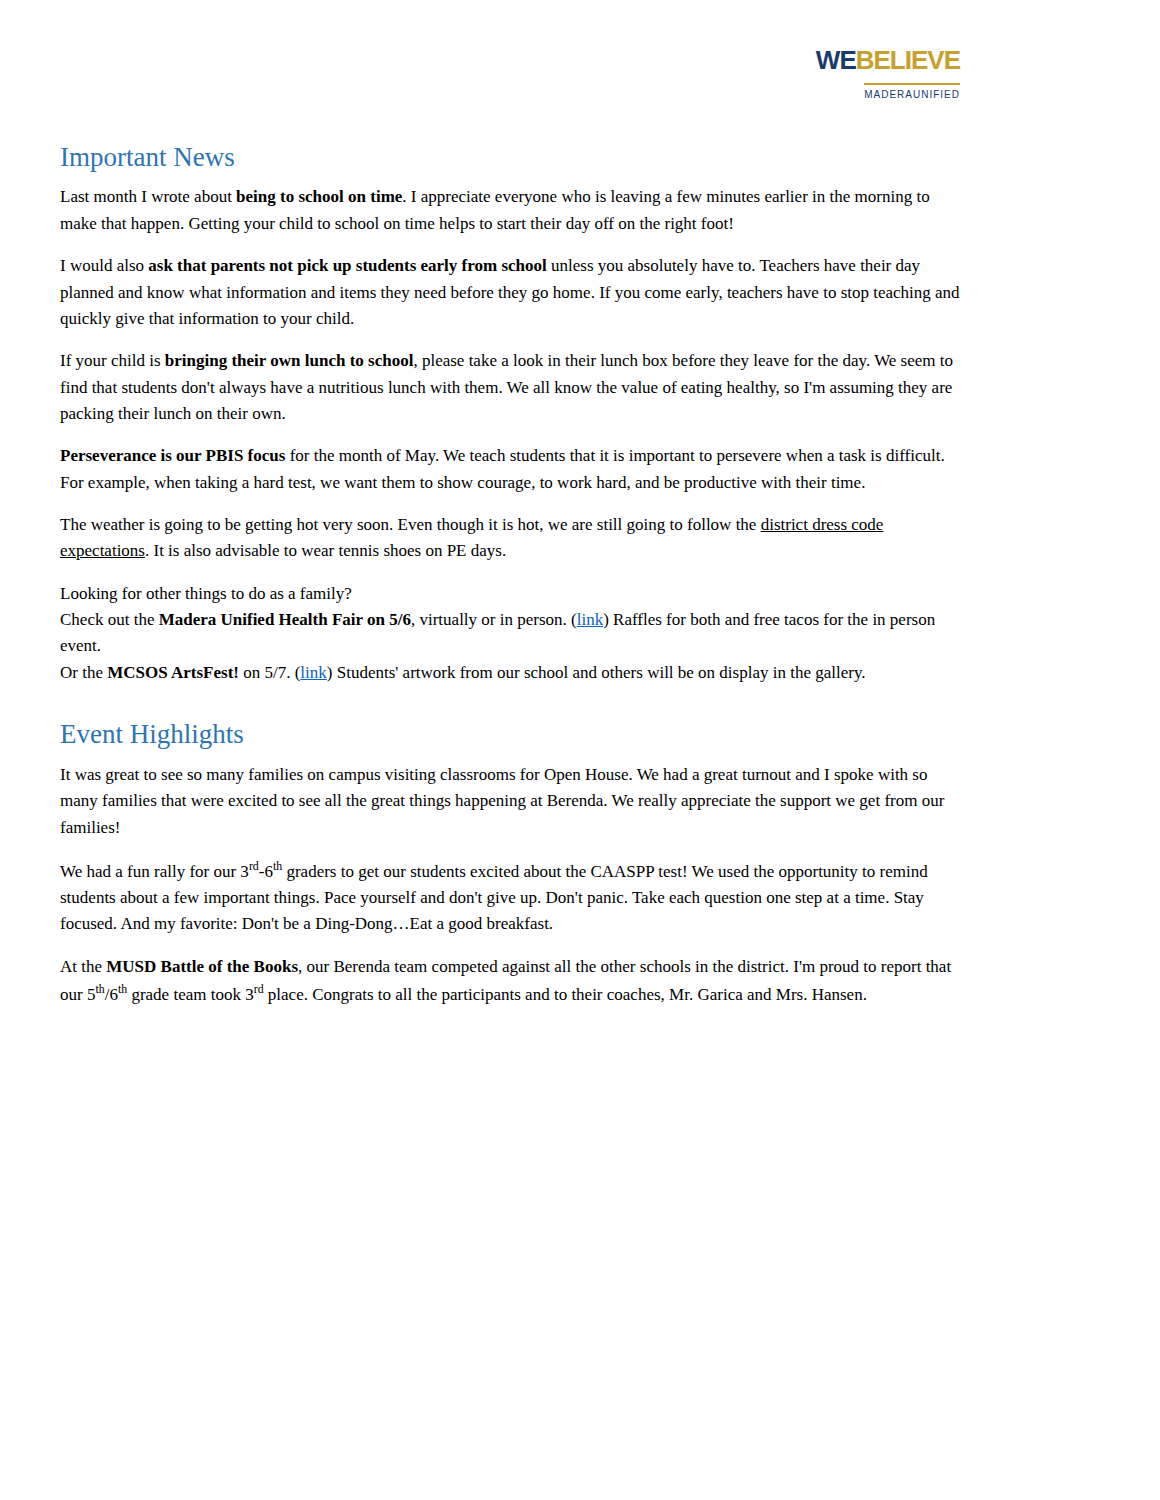WE BELIEVE
MADERAUNIFIED
Important News
Last month I wrote about being to school on time. I appreciate everyone who is leaving a few minutes earlier in the morning to make that happen. Getting your child to school on time helps to start their day off on the right foot!
I would also ask that parents not pick up students early from school unless you absolutely have to. Teachers have their day planned and know what information and items they need before they go home. If you come early, teachers have to stop teaching and quickly give that information to your child.
If your child is bringing their own lunch to school, please take a look in their lunch box before they leave for the day. We seem to find that students don't always have a nutritious lunch with them. We all know the value of eating healthy, so I'm assuming they are packing their lunch on their own.
Perseverance is our PBIS focus for the month of May. We teach students that it is important to persevere when a task is difficult. For example, when taking a hard test, we want them to show courage, to work hard, and be productive with their time.
The weather is going to be getting hot very soon. Even though it is hot, we are still going to follow the district dress code expectations. It is also advisable to wear tennis shoes on PE days.
Looking for other things to do as a family?
Check out the Madera Unified Health Fair on 5/6, virtually or in person. (link) Raffles for both and free tacos for the in person event.
Or the MCSOS ArtsFest! on 5/7. (link) Students' artwork from our school and others will be on display in the gallery.
Event Highlights
It was great to see so many families on campus visiting classrooms for Open House. We had a great turnout and I spoke with so many families that were excited to see all the great things happening at Berenda. We really appreciate the support we get from our families!
We had a fun rally for our 3rd-6th graders to get our students excited about the CAASPP test! We used the opportunity to remind students about a few important things. Pace yourself and don't give up. Don't panic. Take each question one step at a time. Stay focused. And my favorite: Don't be a Ding-Dong…Eat a good breakfast.
At the MUSD Battle of the Books, our Berenda team competed against all the other schools in the district. I'm proud to report that our 5th/6th grade team took 3rd place. Congrats to all the participants and to their coaches, Mr. Garica and Mrs. Hansen.